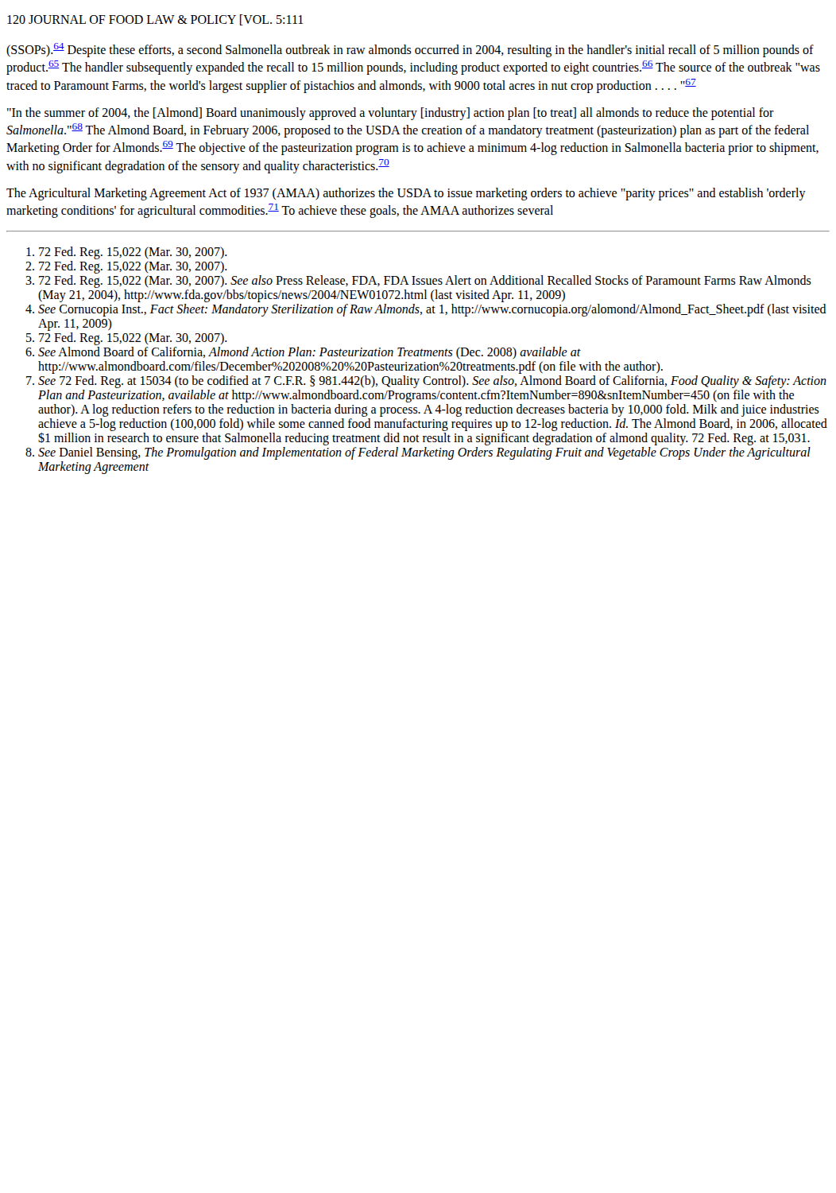120 JOURNAL OF FOOD LAW & POLICY [VOL. 5:111
(SSOPs).64 Despite these efforts, a second Salmonella outbreak in raw almonds occurred in 2004, resulting in the handler's initial recall of 5 million pounds of product.65 The handler subsequently expanded the recall to 15 million pounds, including product exported to eight countries.66 The source of the outbreak "was traced to Paramount Farms, the world's largest supplier of pistachios and almonds, with 9000 total acres in nut crop production . . . . "67
"In the summer of 2004, the [Almond] Board unanimously approved a voluntary [industry] action plan [to treat] all almonds to reduce the potential for Salmonella."68 The Almond Board, in February 2006, proposed to the USDA the creation of a mandatory treatment (pasteurization) plan as part of the federal Marketing Order for Almonds.69 The objective of the pasteurization program is to achieve a minimum 4-log reduction in Salmonella bacteria prior to shipment, with no significant degradation of the sensory and quality characteristics.70
The Agricultural Marketing Agreement Act of 1937 (AMAA) authorizes the USDA to issue marketing orders to achieve "parity prices" and establish 'orderly marketing conditions' for agricultural commodities.71 To achieve these goals, the AMAA authorizes several
72 Fed. Reg. 15,022 (Mar. 30, 2007).
72 Fed. Reg. 15,022 (Mar. 30, 2007).
72 Fed. Reg. 15,022 (Mar. 30, 2007). See also Press Release, FDA, FDA Issues Alert on Additional Recalled Stocks of Paramount Farms Raw Almonds (May 21, 2004), http://www.fda.gov/bbs/topics/news/2004/NEW01072.html (last visited Apr. 11, 2009)
See Cornucopia Inst., Fact Sheet: Mandatory Sterilization of Raw Almonds, at 1, http://www.cornucopia.org/alomond/Almond_Fact_Sheet.pdf (last visited Apr. 11, 2009)
72 Fed. Reg. 15,022 (Mar. 30, 2007).
See Almond Board of California, Almond Action Plan: Pasteurization Treatments (Dec. 2008) available at http://www.almondboard.com/files/December%202008%20%20Pasteurization%20treatments.pdf (on file with the author).
See 72 Fed. Reg. at 15034 (to be codified at 7 C.F.R. § 981.442(b), Quality Control). See also, Almond Board of California, Food Quality & Safety: Action Plan and Pasteurization, available at http://www.almondboard.com/Programs/content.cfm?ItemNumber=890&snItemNumber=450 (on file with the author). A log reduction refers to the reduction in bacteria during a process. A 4-log reduction decreases bacteria by 10,000 fold. Milk and juice industries achieve a 5-log reduction (100,000 fold) while some canned food manufacturing requires up to 12-log reduction. Id. The Almond Board, in 2006, allocated $1 million in research to ensure that Salmonella reducing treatment did not result in a significant degradation of almond quality. 72 Fed. Reg. at 15,031.
See Daniel Bensing, The Promulgation and Implementation of Federal Marketing Orders Regulating Fruit and Vegetable Crops Under the Agricultural Marketing Agreement